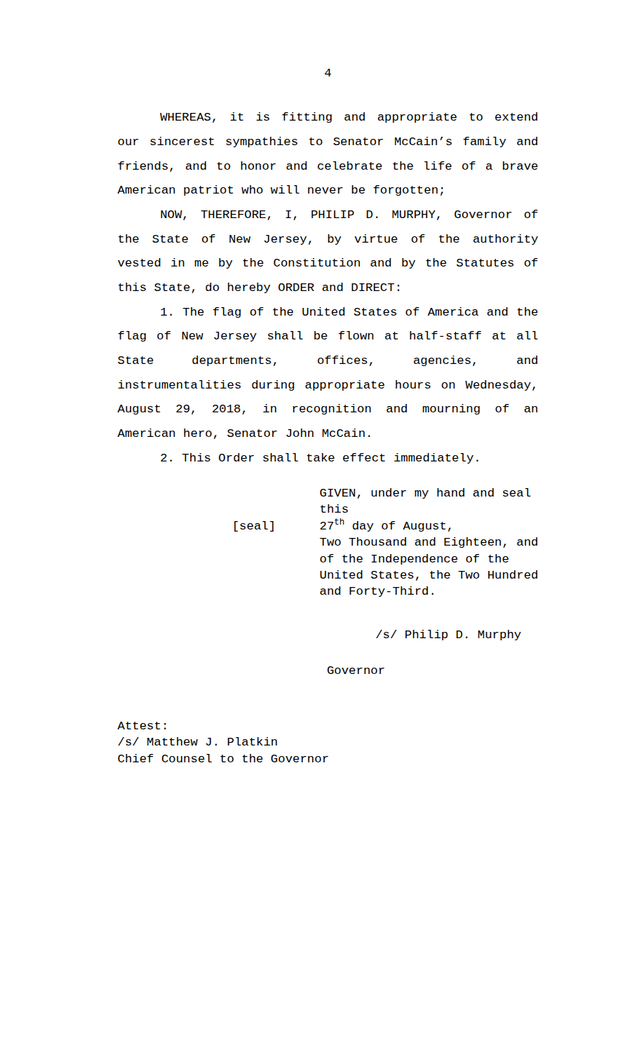4
WHEREAS, it is fitting and appropriate to extend our sincerest sympathies to Senator McCain’s family and friends, and to honor and celebrate the life of a brave American patriot who will never be forgotten;
NOW, THEREFORE, I, PHILIP D. MURPHY, Governor of the State of New Jersey, by virtue of the authority vested in me by the Constitution and by the Statutes of this State, do hereby ORDER and DIRECT:
1. The flag of the United States of America and the flag of New Jersey shall be flown at half-staff at all State departments, offices, agencies, and instrumentalities during appropriate hours on Wednesday, August 29, 2018, in recognition and mourning of an American hero, Senator John McCain.
2. This Order shall take effect immediately.
[seal]
GIVEN, under my hand and seal this
27th day of August,
Two Thousand and Eighteen, and
of the Independence of the
United States, the Two Hundred
and Forty-Third.
/s/ Philip D. Murphy
Governor
Attest:
/s/ Matthew J. Platkin
Chief Counsel to the Governor